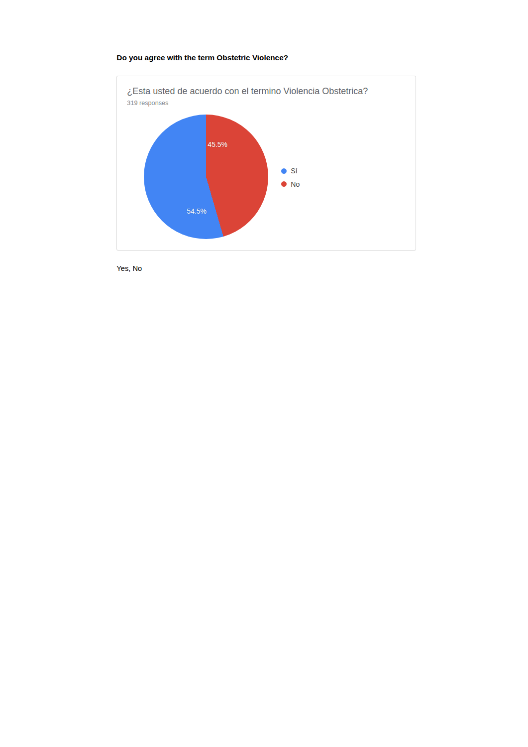Do you agree with the term Obstetric Violence?
¿Esta usted de acuerdo con el termino Violencia Obstetrica?
319 responses
45.5% 54.5%
Sí
No
Yes, No